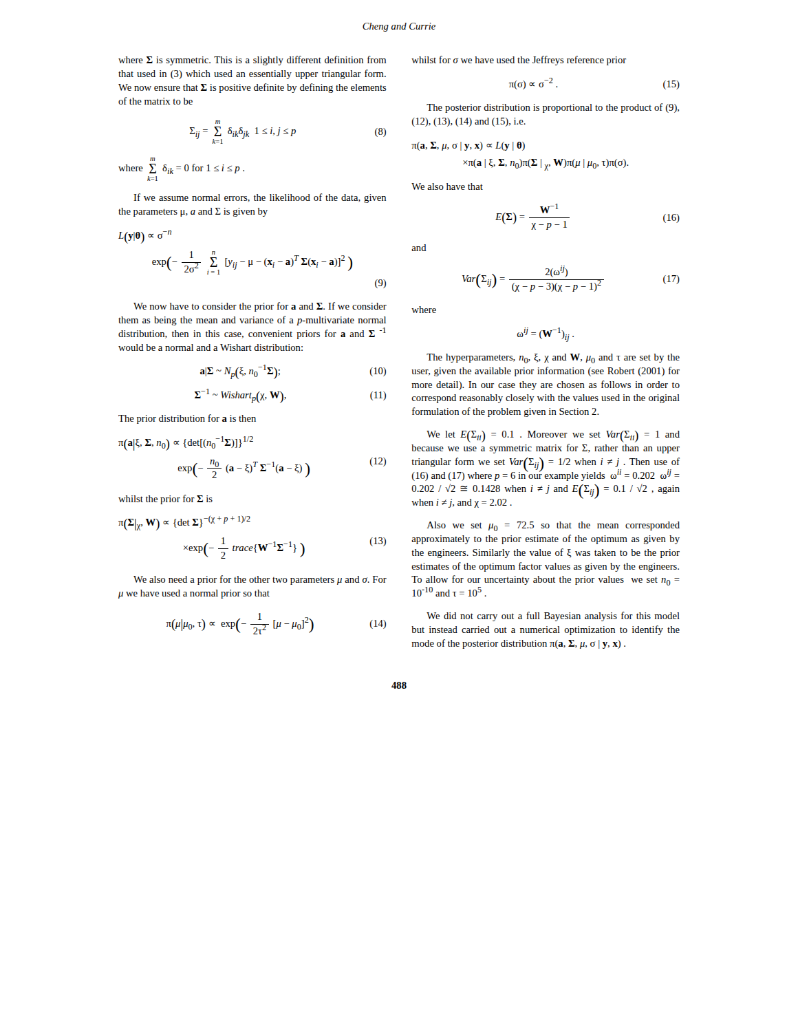Cheng and Currie
where Σ is symmetric. This is a slightly different definition from that used in (3) which used an essentially upper triangular form. We now ensure that Σ is positive definite by defining the elements of the matrix to be
Σij = mΣk=1 δikδjk 1 ≤ i, j ≤ p (8)
where mΣk=1 δik = 0 for 1 ≤ i ≤ p .
If we assume normal errors, the likelihood of the data, given the parameters μ, a and Σ is given by
L(y|θ) ∝ σ−n
exp(− 12σ2 nΣi = 1 [yij − μ − (xi − a)T Σ(xi − a)]2 )
(9)
We now have to consider the prior for a and Σ. If we consider them as being the mean and variance of a p-multivariate normal distribution, then in this case, convenient priors for a and Σ -1 would be a normal and a Wishart distribution:
a|Σ ~ Np(ξ, n0−1Σ); (10)
Σ−1 ~ Wishartp(χ, W), (11)
The prior distribution for a is then
π(a|ξ, Σ, n0) ∝ {det[(n0−1Σ)]}1/2
exp(− n02 (a − ξ)T Σ−1(a − ξ) ) (12)
whilst the prior for Σ is
π(Σ|χ, W) ∝ {det Σ}−(χ + p + 1)/2
×exp(− 12 trace{W−1Σ−1} ) (13)
We also need a prior for the other two parameters μ and σ. For μ we have used a normal prior so that
π(μ|μ0, τ) ∝ exp(− 12τ2 [μ − μ0]2) (14)
whilst for σ we have used the Jeffreys reference prior
π(σ) ∝ σ−2 . (15)
The posterior distribution is proportional to the product of (9), (12), (13), (14) and (15), i.e.
π(a, Σ, μ, σ | y, x) ∝ L(y | θ)
×π(a | ξ, Σ, n0)π(Σ | χ, W)π(μ | μ0, τ)π(σ).
We also have that
E(Σ) = W−1 χ − p − 1 (16)
and
Var(Σij) = 2(ωij)(χ − p − 3)(χ − p − 1)2 (17)
where
ωij = (W−1)ij .
The hyperparameters, n0, ξ, χ and W, μ0 and τ are set by the user, given the available prior information (see Robert (2001) for more detail). In our case they are chosen as follows in order to correspond reasonably closely with the values used in the original formulation of the problem given in Section 2.
We let E(Σii) = 0.1 . Moreover we set Var(Σii) = 1 and because we use a symmetric matrix for Σ, rather than an upper triangular form we set Var(Σij) = 1/2 when i ≠ j . Then use of (16) and (17) where p = 6 in our example yields ωii = 0.202 ωij = 0.202 / √2 ≅ 0.1428 when i ≠ j and E(Σij) = 0.1 / √2 , again when i ≠ j, and χ = 2.02 .
Also we set μ0 = 72.5 so that the mean corresponded approximately to the prior estimate of the optimum as given by the engineers. Similarly the value of ξ was taken to be the prior estimates of the optimum factor values as given by the engineers. To allow for our uncertainty about the prior values we set n0 = 10-10 and τ = 105 .
We did not carry out a full Bayesian analysis for this model but instead carried out a numerical optimization to identify the mode of the posterior distribution π(a, Σ, μ, σ | y, x) .
488